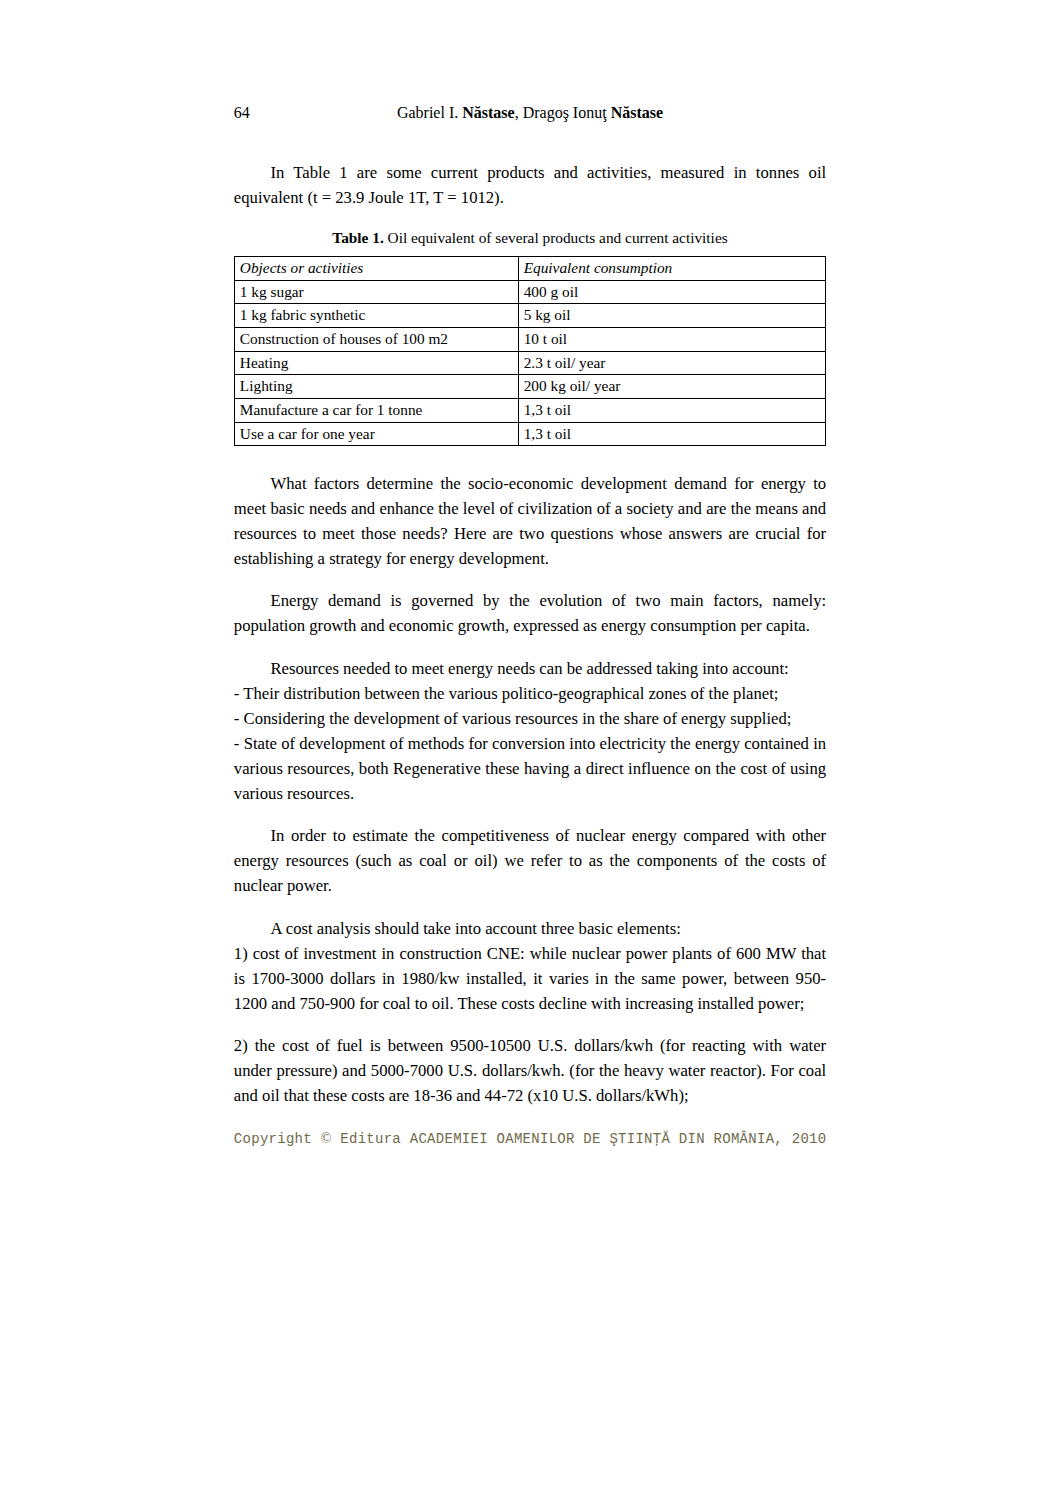64
Gabriel I. Năstase, Dragoş Ionuţ Năstase
In Table 1 are some current products and activities, measured in tonnes oil equivalent (t = 23.9 Joule 1T, T = 1012).
Table 1. Oil equivalent of several products and current activities
| Objects or activities | Equivalent consumption |
| --- | --- |
| 1 kg sugar | 400 g oil |
| 1 kg fabric synthetic | 5 kg oil |
| Construction of houses of 100 m2 | 10 t oil |
| Heating | 2.3 t oil/ year |
| Lighting | 200 kg oil/ year |
| Manufacture a car for 1 tonne | 1,3 t oil |
| Use a car for one year | 1,3 t oil |
What factors determine the socio-economic development demand for energy to meet basic needs and enhance the level of civilization of a society and are the means and resources to meet those needs? Here are two questions whose answers are crucial for establishing a strategy for energy development.
Energy demand is governed by the evolution of two main factors, namely: population growth and economic growth, expressed as energy consumption per capita.
Resources needed to meet energy needs can be addressed taking into account: - Their distribution between the various politico-geographical zones of the planet; - Considering the development of various resources in the share of energy supplied; - State of development of methods for conversion into electricity the energy contained in various resources, both Regenerative these having a direct influence on the cost of using various resources.
In order to estimate the competitiveness of nuclear energy compared with other energy resources (such as coal or oil) we refer to as the components of the costs of nuclear power.
A cost analysis should take into account three basic elements: 1) cost of investment in construction CNE: while nuclear power plants of 600 MW that is 1700-3000 dollars in 1980/kw installed, it varies in the same power, between 950-1200 and 750-900 for coal to oil. These costs decline with increasing installed power;
2) the cost of fuel is between 9500-10500 U.S. dollars/kwh (for reacting with water under pressure) and 5000-7000 U.S. dollars/kwh. (for the heavy water reactor). For coal and oil that these costs are 18-36 and 44-72 (x10 U.S. dollars/kWh);
Copyright © Editura ACADEMIEI OAMENILOR DE ŞTIINŢĂ DIN ROMÂNIA, 2010